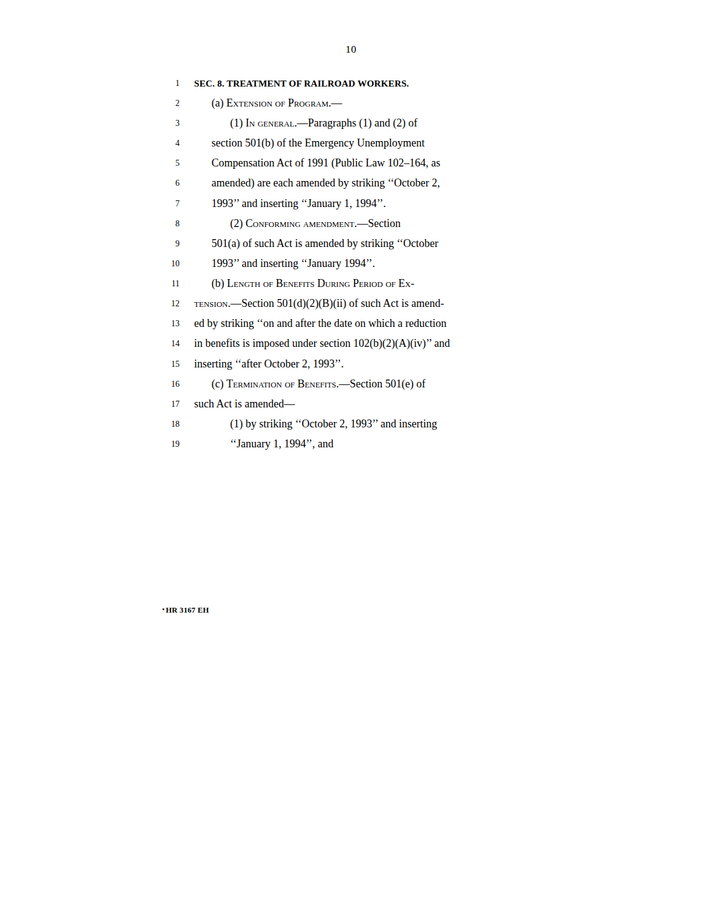10
SEC. 8. TREATMENT OF RAILROAD WORKERS.
(a) Extension of Program.—
(1) In general.—Paragraphs (1) and (2) of
section 501(b) of the Emergency Unemployment
Compensation Act of 1991 (Public Law 102–164, as
amended) are each amended by striking ‘‘October 2,
1993’’ and inserting ‘‘January 1, 1994’’.
(2) Conforming amendment.—Section
501(a) of such Act is amended by striking ‘‘October
1993’’ and inserting ‘‘January 1994’’.
(b) Length of Benefits During Period of Ex-
tension.—Section 501(d)(2)(B)(ii) of such Act is amend-
ed by striking ‘‘on and after the date on which a reduction
in benefits is imposed under section 102(b)(2)(A)(iv)’’ and
inserting ‘‘after October 2, 1993’’.
(c) Termination of Benefits.—Section 501(e) of
such Act is amended—
(1) by striking ‘‘October 2, 1993’’ and inserting
‘‘January 1, 1994’’, and
•HR 3167 EH